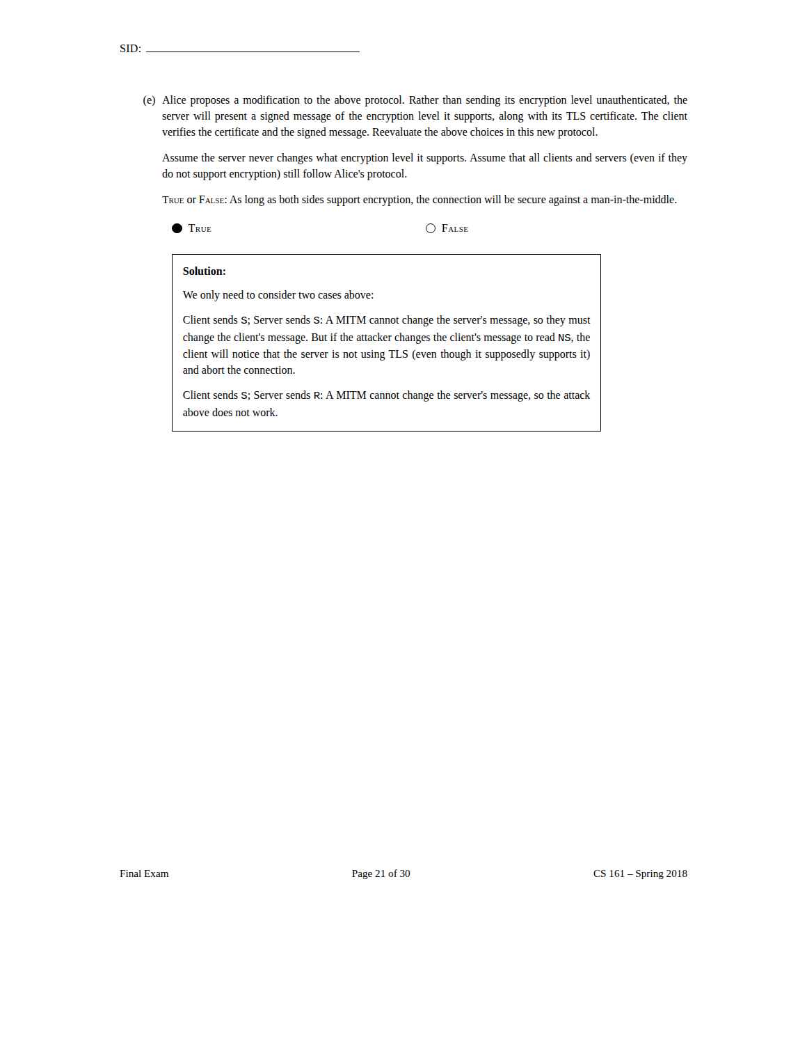SID:
(e)
Alice proposes a modification to the above protocol. Rather than sending its encryption level unauthenticated, the server will present a signed message of the encryption level it supports, along with its TLS certificate. The client verifies the certificate and the signed message. Reevaluate the above choices in this new protocol.
Assume the server never changes what encryption level it supports. Assume that all clients and servers (even if they do not support encryption) still follow Alice's protocol.
True or False: As long as both sides support encryption, the connection will be secure against a man-in-the-middle.
True
False
Solution:
We only need to consider two cases above:
Client sends S; Server sends S: A MITM cannot change the server's message, so they must change the client's message. But if the attacker changes the client's message to read NS, the client will notice that the server is not using TLS (even though it supposedly supports it) and abort the connection.
Client sends S; Server sends R: A MITM cannot change the server's message, so the attack above does not work.
Final Exam Page 21 of 30 CS 161 – Spring 2018